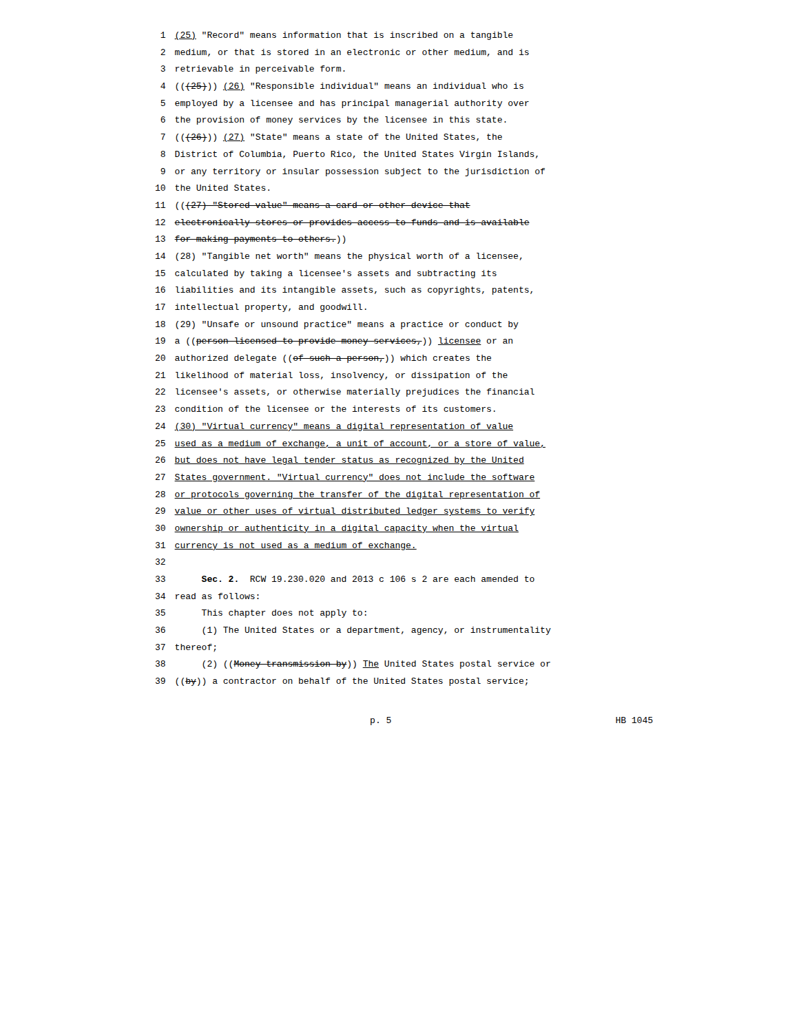(25) "Record" means information that is inscribed on a tangible
medium, or that is stored in an electronic or other medium, and is
retrievable in perceivable form.
(((25))) (26) "Responsible individual" means an individual who is
employed by a licensee and has principal managerial authority over
the provision of money services by the licensee in this state.
(((26))) (27) "State" means a state of the United States, the
District of Columbia, Puerto Rico, the United States Virgin Islands,
or any territory or insular possession subject to the jurisdiction of
the United States.
(((27) "Stored value" means a card or other device that
electronically stores or provides access to funds and is available
for making payments to others.))
(28) "Tangible net worth" means the physical worth of a licensee,
calculated by taking a licensee's assets and subtracting its
liabilities and its intangible assets, such as copyrights, patents,
intellectual property, and goodwill.
(29) "Unsafe or unsound practice" means a practice or conduct by
a ((person licensed to provide money services,)) licensee or an
authorized delegate ((of such a person,)) which creates the
likelihood of material loss, insolvency, or dissipation of the
licensee's assets, or otherwise materially prejudices the financial
condition of the licensee or the interests of its customers.
(30) "Virtual currency" means a digital representation of value
used as a medium of exchange, a unit of account, or a store of value,
but does not have legal tender status as recognized by the United
States government. "Virtual currency" does not include the software
or protocols governing the transfer of the digital representation of
value or other uses of virtual distributed ledger systems to verify
ownership or authenticity in a digital capacity when the virtual
currency is not used as a medium of exchange.
Sec. 2. RCW 19.230.020 and 2013 c 106 s 2 are each amended to
read as follows:
This chapter does not apply to:
(1) The United States or a department, agency, or instrumentality
thereof;
(2) ((Money transmission by)) The United States postal service or
((by)) a contractor on behalf of the United States postal service;
p. 5 HB 1045